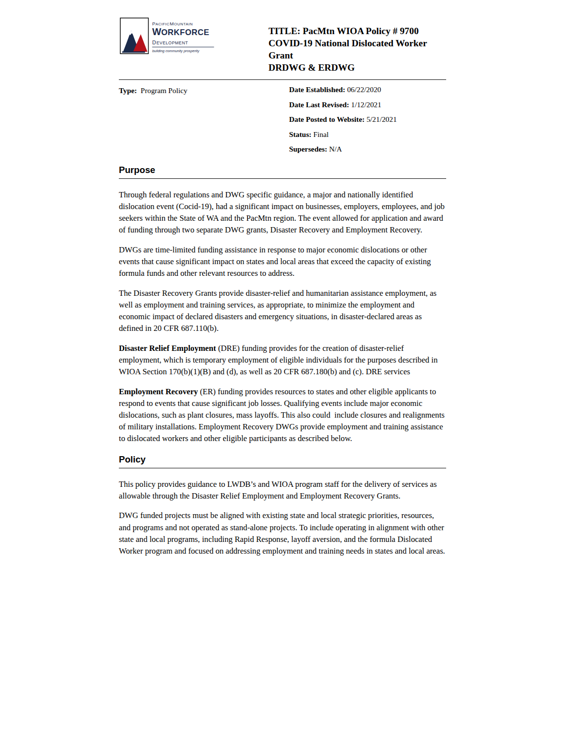P ACIFIC M OUNTAIN W ORKFORCE D EVELOPMENT building community prosperity
TITLE: PacMtn WIOA Policy # 9700
COVID-19 National Dislocated Worker Grant
DRDWG & ERDWG
Type: Program Policy
Date Established: 06/22/2020
Date Last Revised: 1/12/2021
Date Posted to Website: 5/21/2021
Status: Final
Supersedes: N/A
Purpose
Through federal regulations and DWG specific guidance, a major and nationally identified dislocation event (Cocid-19), had a significant impact on businesses, employers, employees, and job seekers within the State of WA and the PacMtn region. The event allowed for application and award of funding through two separate DWG grants, Disaster Recovery and Employment Recovery.
DWGs are time-limited funding assistance in response to major economic dislocations or other events that cause significant impact on states and local areas that exceed the capacity of existing formula funds and other relevant resources to address.
The Disaster Recovery Grants provide disaster-relief and humanitarian assistance employment, as well as employment and training services, as appropriate, to minimize the employment and economic impact of declared disasters and emergency situations, in disaster-declared areas as defined in 20 CFR 687.110(b).
Disaster Relief Employment (DRE) funding provides for the creation of disaster-relief employment, which is temporary employment of eligible individuals for the purposes described in WIOA Section 170(b)(1)(B) and (d), as well as 20 CFR 687.180(b) and (c). DRE services
Employment Recovery (ER) funding provides resources to states and other eligible applicants to respond to events that cause significant job losses. Qualifying events include major economic dislocations, such as plant closures, mass layoffs. This also could include closures and realignments of military installations. Employment Recovery DWGs provide employment and training assistance to dislocated workers and other eligible participants as described below.
Policy
This policy provides guidance to LWDB’s and WIOA program staff for the delivery of services as allowable through the Disaster Relief Employment and Employment Recovery Grants.
DWG funded projects must be aligned with existing state and local strategic priorities, resources, and programs and not operated as stand-alone projects. To include operating in alignment with other state and local programs, including Rapid Response, layoff aversion, and the formula Dislocated Worker program and focused on addressing employment and training needs in states and local areas.